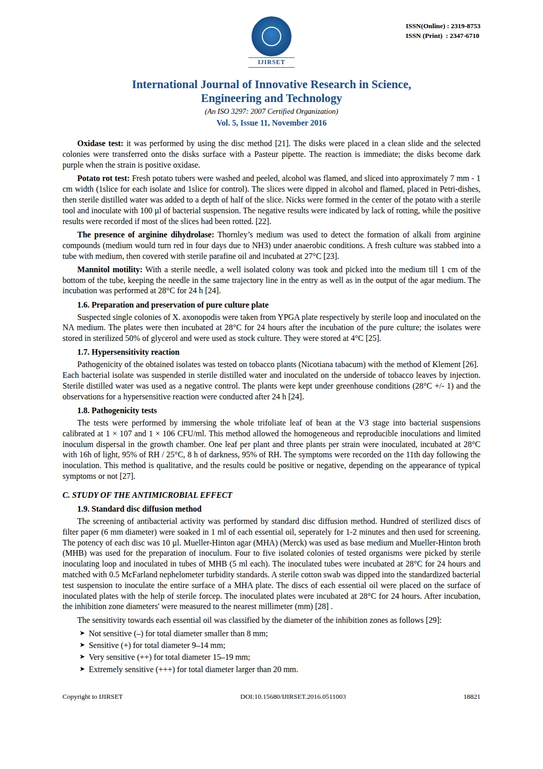ISSN(Online) : 2319-8753
ISSN (Print) : 2347-6710
IJIRSET
International Journal of Innovative Research in Science,
Engineering and Technology
(An ISO 3297: 2007 Certified Organization)
Vol. 5, Issue 11, November 2016
Oxidase test: it was performed by using the disc method [21]. The disks were placed in a clean slide and the selected colonies were transferred onto the disks surface with a Pasteur pipette. The reaction is immediate; the disks become dark purple when the strain is positive oxidase.
Potato rot test: Fresh potato tubers were washed and peeled, alcohol was flamed, and sliced into approximately 7 mm - 1 cm width (1slice for each isolate and 1slice for control). The slices were dipped in alcohol and flamed, placed in Petri-dishes, then sterile distilled water was added to a depth of half of the slice. Nicks were formed in the center of the potato with a sterile tool and inoculate with 100 µl of bacterial suspension. The negative results were indicated by lack of rotting, while the positive results were recorded if most of the slices had been rotted. [22].
The presence of arginine dihydrolase: Thornley’s medium was used to detect the formation of alkali from arginine compounds (medium would turn red in four days due to NH3) under anaerobic conditions. A fresh culture was stabbed into a tube with medium, then covered with sterile parafine oil and incubated at 27°C [23].
Mannitol motility: With a sterile needle, a well isolated colony was took and picked into the medium till 1 cm of the bottom of the tube, keeping the needle in the same trajectory line in the entry as well as in the output of the agar medium. The incubation was performed at 28°C for 24 h [24].
1.6. Preparation and preservation of pure culture plate
Suspected single colonies of X. axonopodis were taken from YPGA plate respectively by sterile loop and inoculated on the NA medium. The plates were then incubated at 28°C for 24 hours after the incubation of the pure culture; the isolates were stored in sterilized 50% of glycerol and were used as stock culture. They were stored at 4°C [25].
1.7. Hypersensitivity reaction
Pathogenicity of the obtained isolates was tested on tobacco plants (Nicotiana tabacum) with the method of Klement [26]. Each bacterial isolate was suspended in sterile distilled water and inoculated on the underside of tobacco leaves by injection. Sterile distilled water was used as a negative control. The plants were kept under greenhouse conditions (28°C +/- 1) and the observations for a hypersensitive reaction were conducted after 24 h [24].
1.8. Pathogenicity tests
The tests were performed by immersing the whole trifoliate leaf of bean at the V3 stage into bacterial suspensions calibrated at 1 × 107 and 1 × 106 CFU/ml. This method allowed the homogeneous and reproducible inoculations and limited inoculum dispersal in the growth chamber. One leaf per plant and three plants per strain were inoculated, incubated at 28°C with 16h of light, 95% of RH / 25°C, 8 h of darkness, 95% of RH. The symptoms were recorded on the 11th day following the inoculation. This method is qualitative, and the results could be positive or negative, depending on the appearance of typical symptoms or not [27].
C. STUDY OF THE ANTIMICROBIAL EFFECT
1.9. Standard disc diffusion method
The screening of antibacterial activity was performed by standard disc diffusion method. Hundred of sterilized discs of filter paper (6 mm diameter) were soaked in 1 ml of each essential oil, seperately for 1-2 minutes and then used for screening. The potency of each disc was 10 µl. Mueller-Hinton agar (MHA) (Merck) was used as base medium and Mueller-Hinton broth (MHB) was used for the preparation of inoculum. Four to five isolated colonies of tested organisms were picked by sterile inoculating loop and inoculated in tubes of MHB (5 ml each). The inoculated tubes were incubated at 28°C for 24 hours and matched with 0.5 McFarland nephelometer turbidity standards. A sterile cotton swab was dipped into the standardized bacterial test suspension to inoculate the entire surface of a MHA plate. The discs of each essential oil were placed on the surface of inoculated plates with the help of sterile forcep. The inoculated plates were incubated at 28°C for 24 hours. After incubation, the inhibition zone diameters' were measured to the nearest millimeter (mm) [28] .
The sensitivity towards each essential oil was classified by the diameter of the inhibition zones as follows [29]:
Not sensitive (–) for total diameter smaller than 8 mm;
Sensitive (+) for total diameter 9–14 mm;
Very sensitive (++) for total diameter 15–19 mm;
Extremely sensitive (+++) for total diameter larger than 20 mm.
Copyright to IJIRSET DOI:10.15680/IJIRSET.2016.0511003 18821